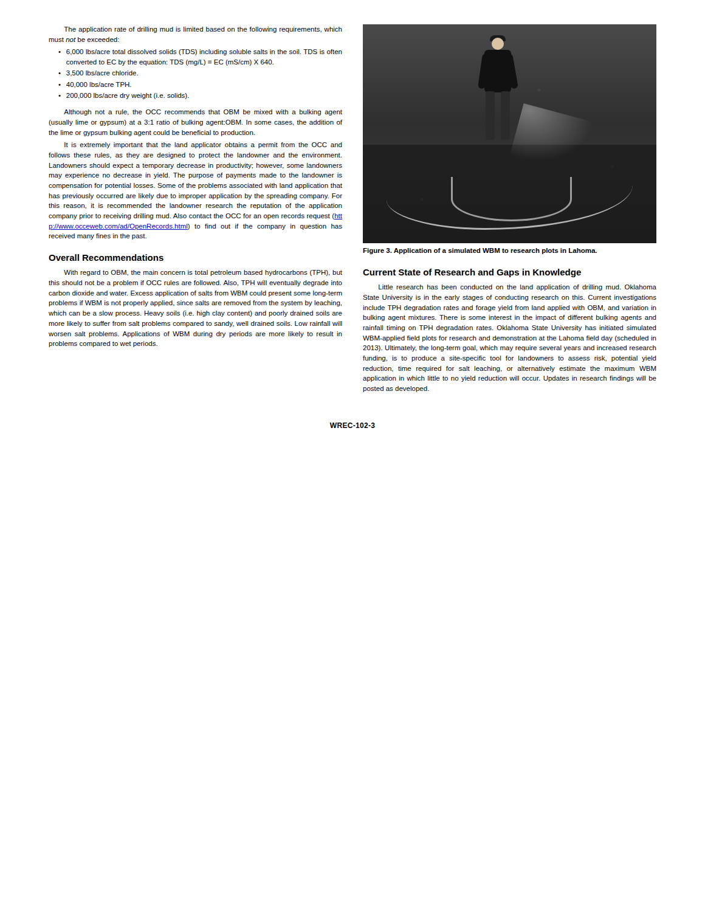The application rate of drilling mud is limited based on the following requirements, which must not be exceeded:
6,000 lbs/acre total dissolved solids (TDS) including soluble salts in the soil. TDS is often converted to EC by the equation: TDS (mg/L) = EC (mS/cm) X 640.
3,500 lbs/acre chloride.
40,000 lbs/acre TPH.
200,000 lbs/acre dry weight (i.e. solids).
Although not a rule, the OCC recommends that OBM be mixed with a bulking agent (usually lime or gypsum) at a 3:1 ratio of bulking agent:OBM. In some cases, the addition of the lime or gypsum bulking agent could be beneficial to production.
It is extremely important that the land applicator obtains a permit from the OCC and follows these rules, as they are designed to protect the landowner and the environment. Landowners should expect a temporary decrease in productivity; however, some landowners may experience no decrease in yield. The purpose of payments made to the landowner is compensation for potential losses. Some of the problems associated with land application that has previously occurred are likely due to improper application by the spreading company. For this reason, it is recommended the landowner research the reputation of the application company prior to receiving drilling mud. Also contact the OCC for an open records request (http://www.occeweb.com/ad/OpenRecords.html) to find out if the company in question has received many fines in the past.
Overall Recommendations
With regard to OBM, the main concern is total petroleum based hydrocarbons (TPH), but this should not be a problem if OCC rules are followed. Also, TPH will eventually degrade into carbon dioxide and water. Excess application of salts from WBM could present some long-term problems if WBM is not properly applied, since salts are removed from the system by leaching, which can be a slow process. Heavy soils (i.e. high clay content) and poorly drained soils are more likely to suffer from salt problems compared to sandy, well drained soils. Low rainfall will worsen salt problems. Applications of WBM during dry periods are more likely to result in problems compared to wet periods.
Figure 3. Application of a simulated WBM to research plots in Lahoma.
Current State of Research and Gaps in Knowledge
Little research has been conducted on the land application of drilling mud. Oklahoma State University is in the early stages of conducting research on this. Current investigations include TPH degradation rates and forage yield from land applied with OBM, and variation in bulking agent mixtures. There is some interest in the impact of different bulking agents and rainfall timing on TPH degradation rates. Oklahoma State University has initiated simulated WBM-applied field plots for research and demonstration at the Lahoma field day (scheduled in 2013). Ultimately, the long-term goal, which may require several years and increased research funding, is to produce a site-specific tool for landowners to assess risk, potential yield reduction, time required for salt leaching, or alternatively estimate the maximum WBM application in which little to no yield reduction will occur. Updates in research findings will be posted as developed.
WREC-102-3